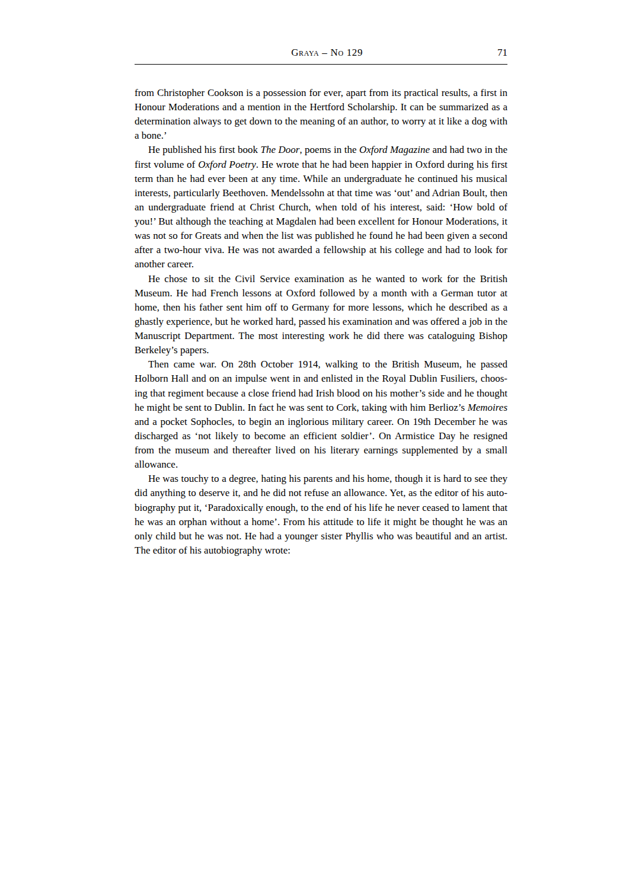Graya – No 129 71
from Christopher Cookson is a possession for ever, apart from its practical results, a first in Honour Moderations and a mention in the Hertford Scholarship. It can be summarized as a determination always to get down to the meaning of an author, to worry at it like a dog with a bone.’
He published his first book The Door, poems in the Oxford Magazine and had two in the first volume of Oxford Poetry. He wrote that he had been happier in Oxford during his first term than he had ever been at any time. While an undergraduate he continued his musical interests, particularly Beethoven. Mendelssohn at that time was ‘out’ and Adrian Boult, then an undergraduate friend at Christ Church, when told of his interest, said: ‘How bold of you!’ But although the teaching at Magdalen had been excellent for Honour Moderations, it was not so for Greats and when the list was published he found he had been given a second after a two-hour viva. He was not awarded a fellowship at his college and had to look for another career.
He chose to sit the Civil Service examination as he wanted to work for the British Museum. He had French lessons at Oxford followed by a month with a German tutor at home, then his father sent him off to Germany for more lessons, which he described as a ghastly experience, but he worked hard, passed his examination and was offered a job in the Manuscript Department. The most interesting work he did there was cataloguing Bishop Berkeley’s papers.
Then came war. On 28th October 1914, walking to the British Museum, he passed Holborn Hall and on an impulse went in and enlisted in the Royal Dublin Fusiliers, choosing that regiment because a close friend had Irish blood on his mother’s side and he thought he might be sent to Dublin. In fact he was sent to Cork, taking with him Berlioz’s Memoires and a pocket Sophocles, to begin an inglorious military career. On 19th December he was discharged as ‘not likely to become an efficient soldier’. On Armistice Day he resigned from the museum and thereafter lived on his literary earnings supplemented by a small allowance.
He was touchy to a degree, hating his parents and his home, though it is hard to see they did anything to deserve it, and he did not refuse an allowance. Yet, as the editor of his autobiography put it, ‘Paradoxically enough, to the end of his life he never ceased to lament that he was an orphan without a home’. From his attitude to life it might be thought he was an only child but he was not. He had a younger sister Phyllis who was beautiful and an artist. The editor of his autobiography wrote: